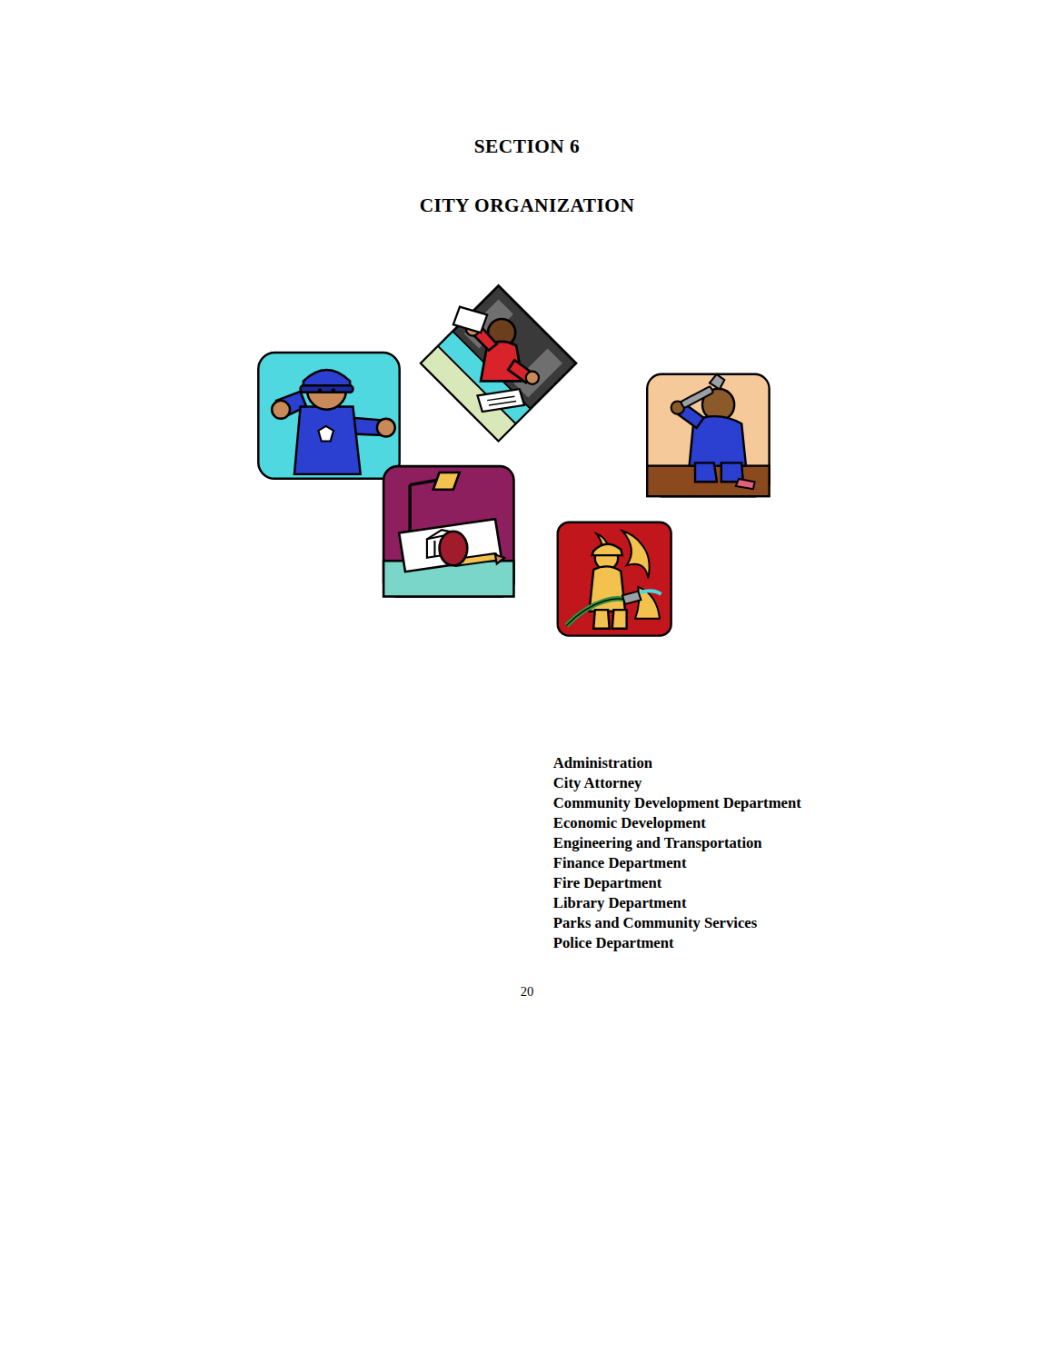SECTION 6
CITY ORGANIZATION
Administration
City Attorney
Community Development Department
Economic Development
Engineering and Transportation
Finance Department
Fire Department
Library Department
Parks and Community Services
Police Department
20